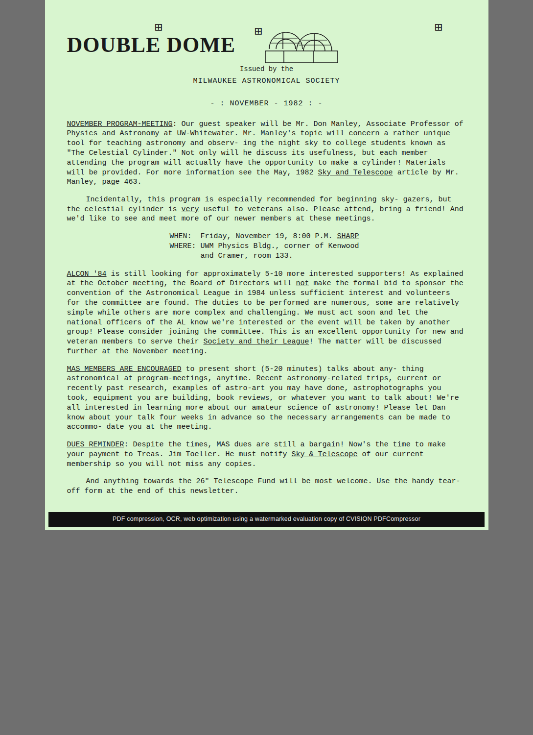⊞ ⊞ ⊞
DOUBLE DOME
Issued by the
MILWAUKEE ASTRONOMICAL SOCIETY
- : NOVEMBER - 1982 : -
NOVEMBER PROGRAM-MEETING: Our guest speaker will be Mr. Don Manley, Associate Professor of Physics and Astronomy at UW-Whitewater. Mr. Manley's topic will concern a rather unique tool for teaching astronomy and observ- ing the night sky to college students known as "The Celestial Cylinder." Not only will he discuss its usefulness, but each member attending the program will actually have the opportunity to make a cylinder! Materials will be provided. For more information see the May, 1982 Sky and Telescope article by Mr. Manley, page 463.
Incidentally, this program is especially recommended for beginning sky- gazers, but the celestial cylinder is very useful to veterans also. Please attend, bring a friend! And we'd like to see and meet more of our newer members at these meetings.
| WHEN: | Friday, November 19, 8:00 P.M. SHARP |
| WHERE: | UWM Physics Bldg., corner of Kenwood and Cramer, room 133. |
ALCON '84 is still looking for approximately 5-10 more interested supporters! As explained at the October meeting, the Board of Directors will not make the formal bid to sponsor the convention of the Astronomical League in 1984 unless sufficient interest and volunteers for the committee are found. The duties to be performed are numerous, some are relatively simple while others are more complex and challenging. We must act soon and let the national officers of the AL know we're interested or the event will be taken by another group! Please consider joining the committee. This is an excellent opportunity for new and veteran members to serve their Society and their League! The matter will be discussed further at the November meeting.
MAS MEMBERS ARE ENCOURAGED to present short (5-20 minutes) talks about any- thing astronomical at program-meetings, anytime. Recent astronomy-related trips, current or recently past research, examples of astro-art you may have done, astrophotographs you took, equipment you are building, book reviews, or whatever you want to talk about! We're all interested in learning more about our amateur science of astronomy! Please let Dan know about your talk four weeks in advance so the necessary arrangements can be made to accommo- date you at the meeting.
DUES REMINDER: Despite the times, MAS dues are still a bargain! Now's the time to make your payment to Treas. Jim Toeller. He must notify Sky & Telescope of our current membership so you will not miss any copies.
And anything towards the 26" Telescope Fund will be most welcome. Use the handy tear-off form at the end of this newsletter.
PDF compression, OCR, web optimization using a watermarked evaluation copy of CVISION PDFCompressor